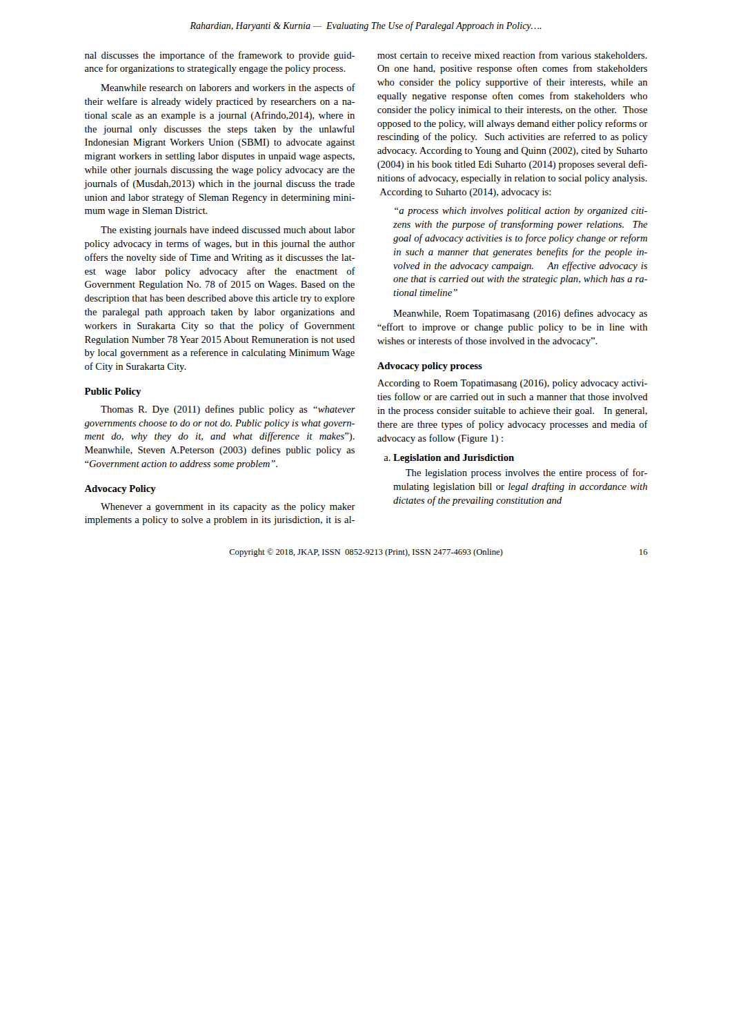Rahardian, Haryanti & Kurnia — Evaluating The Use of Paralegal Approach in Policy….
nal discusses the importance of the framework to provide guidance for organizations to strategically engage the policy process.
Meanwhile research on laborers and workers in the aspects of their welfare is already widely practiced by researchers on a national scale as an example is a journal (Afrindo,2014), where in the journal only discusses the steps taken by the unlawful Indonesian Migrant Workers Union (SBMI) to advocate against migrant workers in settling labor disputes in unpaid wage aspects, while other journals discussing the wage policy advocacy are the journals of (Musdah,2013) which in the journal discuss the trade union and labor strategy of Sleman Regency in determining minimum wage in Sleman District.
The existing journals have indeed discussed much about labor policy advocacy in terms of wages, but in this journal the author offers the novelty side of Time and Writing as it discusses the latest wage labor policy advocacy after the enactment of Government Regulation No. 78 of 2015 on Wages. Based on the description that has been described above this article try to explore the paralegal path approach taken by labor organizations and workers in Surakarta City so that the policy of Government Regulation Number 78 Year 2015 About Remuneration is not used by local government as a reference in calculating Minimum Wage of City in Surakarta City.
Public Policy
Thomas R. Dye (2011) defines public policy as “whatever governments choose to do or not do. Public policy is what government do, why they do it, and what difference it makes”). Meanwhile, Steven A.Peterson (2003) defines public policy as “Government action to address some problem”.
Advocacy Policy
Whenever a government in its capacity as the policy maker implements a policy to solve a problem in its jurisdiction, it is almost certain to receive mixed reaction from various stakeholders. On one hand, positive response often comes from stakeholders who consider the policy supportive of their interests, while an equally negative response often comes from stakeholders who consider the policy inimical to their interests, on the other. Those opposed to the policy, will always demand either policy reforms or rescinding of the policy. Such activities are referred to as policy advocacy. According to Young and Quinn (2002), cited by Suharto (2004) in his book titled Edi Suharto (2014) proposes several definitions of advocacy, especially in relation to social policy analysis. According to Suharto (2014), advocacy is:
“a process which involves political action by organized citizens with the purpose of transforming power relations. The goal of advocacy activities is to force policy change or reform in such a manner that generates benefits for the people involved in the advocacy campaign. An effective advocacy is one that is carried out with the strategic plan, which has a rational timeline”
Meanwhile, Roem Topatimasang (2016) defines advocacy as “effort to improve or change public policy to be in line with wishes or interests of those involved in the advocacy”.
Advocacy policy process
According to Roem Topatimasang (2016), policy advocacy activities follow or are carried out in such a manner that those involved in the process consider suitable to achieve their goal. In general, there are three types of policy advocacy processes and media of advocacy as follow (Figure 1) :
Legislation and Jurisdiction
The legislation process involves the entire process of formulating legislation bill or legal drafting in accordance with dictates of the prevailing constitution and
Copyright © 2018, JKAP, ISSN 0852-9213 (Print), ISSN 2477-4693 (Online) 16